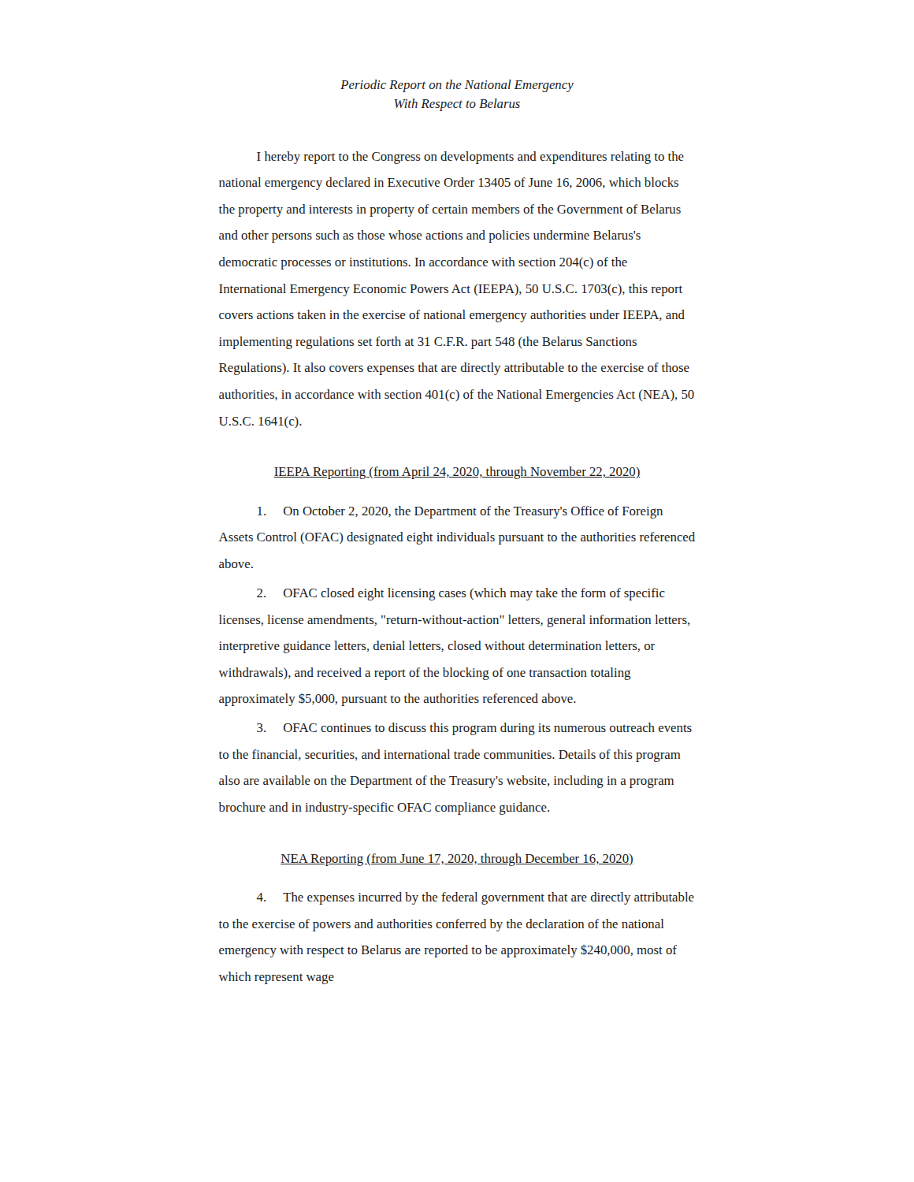Periodic Report on the National Emergency
With Respect to Belarus
I hereby report to the Congress on developments and expenditures relating to the national emergency declared in Executive Order 13405 of June 16, 2006, which blocks the property and interests in property of certain members of the Government of Belarus and other persons such as those whose actions and policies undermine Belarus's democratic processes or institutions. In accordance with section 204(c) of the International Emergency Economic Powers Act (IEEPA), 50 U.S.C. 1703(c), this report covers actions taken in the exercise of national emergency authorities under IEEPA, and implementing regulations set forth at 31 C.F.R. part 548 (the Belarus Sanctions Regulations). It also covers expenses that are directly attributable to the exercise of those authorities, in accordance with section 401(c) of the National Emergencies Act (NEA), 50 U.S.C. 1641(c).
IEEPA Reporting (from April 24, 2020, through November 22, 2020)
1. On October 2, 2020, the Department of the Treasury's Office of Foreign Assets Control (OFAC) designated eight individuals pursuant to the authorities referenced above.
2. OFAC closed eight licensing cases (which may take the form of specific licenses, license amendments, "return-without-action" letters, general information letters, interpretive guidance letters, denial letters, closed without determination letters, or withdrawals), and received a report of the blocking of one transaction totaling approximately $5,000, pursuant to the authorities referenced above.
3. OFAC continues to discuss this program during its numerous outreach events to the financial, securities, and international trade communities. Details of this program also are available on the Department of the Treasury's website, including in a program brochure and in industry-specific OFAC compliance guidance.
NEA Reporting (from June 17, 2020, through December 16, 2020)
4. The expenses incurred by the federal government that are directly attributable to the exercise of powers and authorities conferred by the declaration of the national emergency with respect to Belarus are reported to be approximately $240,000, most of which represent wage